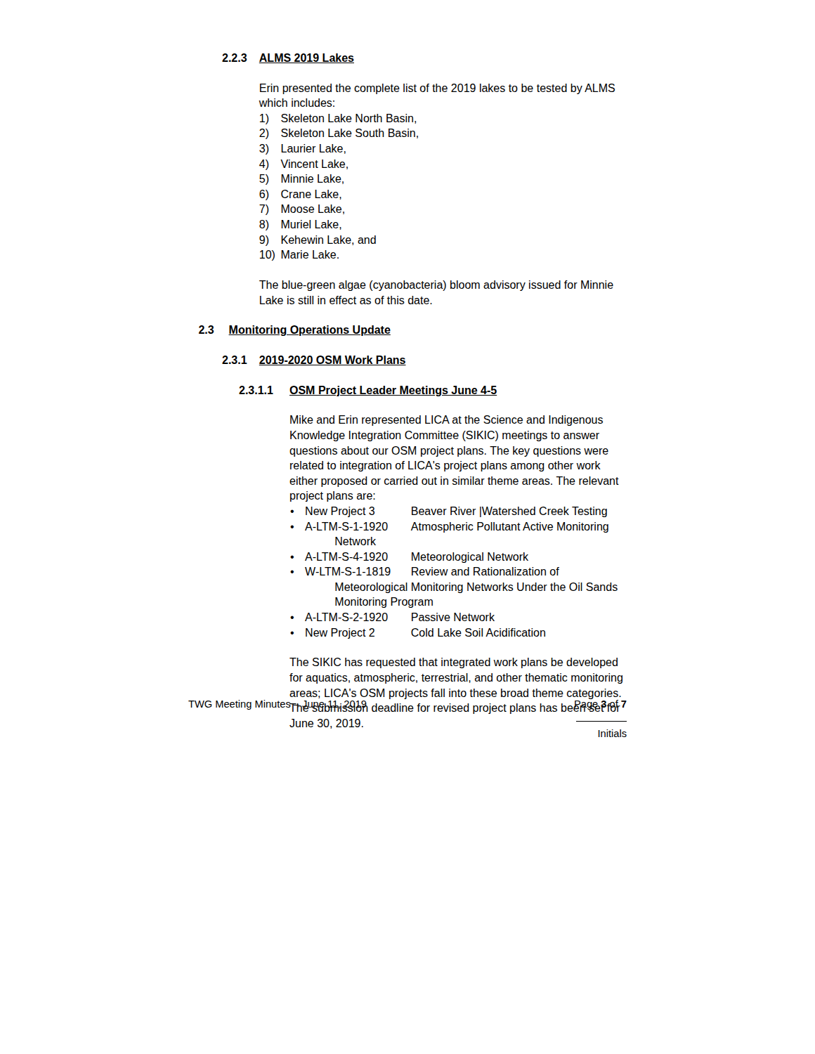2.2.3 ALMS 2019 Lakes
Erin presented the complete list of the 2019 lakes to be tested by ALMS which includes:
1) Skeleton Lake North Basin,
2) Skeleton Lake South Basin,
3) Laurier Lake,
4) Vincent Lake,
5) Minnie Lake,
6) Crane Lake,
7) Moose Lake,
8) Muriel Lake,
9) Kehewin Lake, and
10) Marie Lake.
The blue-green algae (cyanobacteria) bloom advisory issued for Minnie Lake is still in effect as of this date.
2.3 Monitoring Operations Update
2.3.12019-2020 OSM Work Plans
2.3.1.1 OSM Project Leader Meetings June 4-5
Mike and Erin represented LICA at the Science and Indigenous Knowledge Integration Committee (SIKIC) meetings to answer questions about our OSM project plans. The key questions were related to integration of LICA's project plans among other work either proposed or carried out in similar theme areas. The relevant project plans are:
New Project 3 Beaver River |Watershed Creek Testing
A-LTM-S-1-1920 Atmospheric Pollutant Active Monitoring Network
A-LTM-S-4-1920 Meteorological Network
W-LTM-S-1-1819 Review and Rationalization of Meteorological Monitoring Networks Under the Oil Sands Monitoring Program
A-LTM-S-2-1920 Passive Network
New Project 2 Cold Lake Soil Acidification
The SIKIC has requested that integrated work plans be developed for aquatics, atmospheric, terrestrial, and other thematic monitoring areas; LICA's OSM projects fall into these broad theme categories. The submission deadline for revised project plans has been set for June 30, 2019.
TWG Meeting Minutes – June 11, 2019
Page 3 of 7
Initials